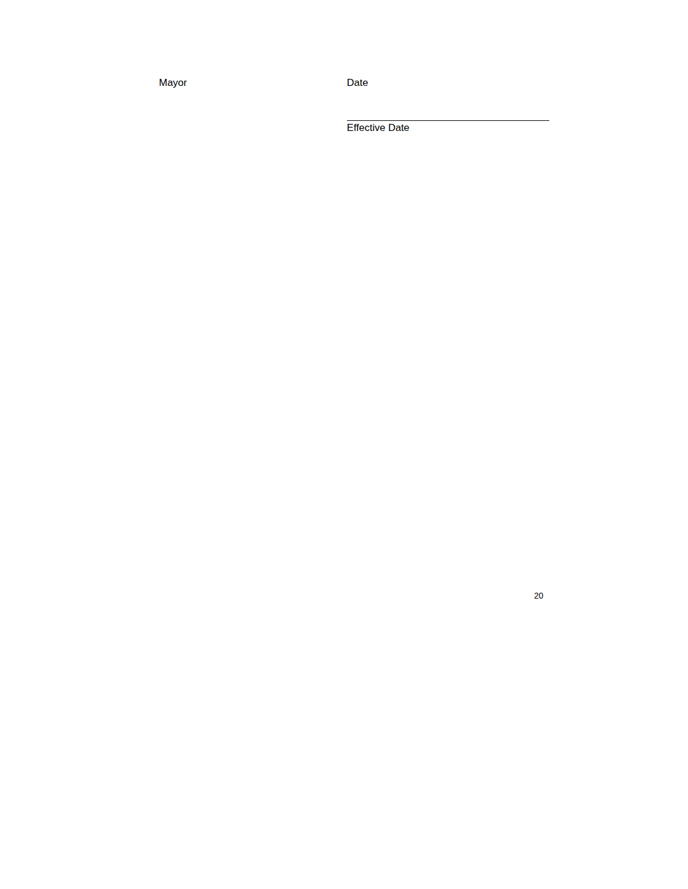Mayor
Date
Effective Date
20